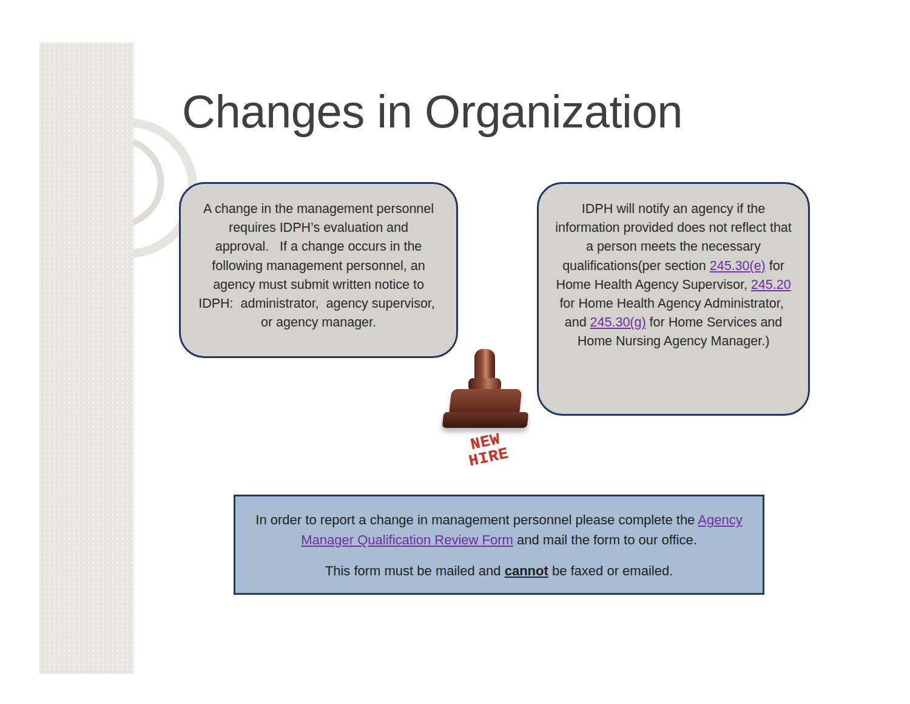Changes in Organization
A change in the management personnel requires IDPH’s evaluation and approval. If a change occurs in the following management personnel, an agency must submit written notice to IDPH: administrator, agency supervisor, or agency manager.
IDPH will notify an agency if the information provided does not reflect that a person meets the necessary qualifications(per section 245.30(e) for Home Health Agency Supervisor, 245.20 for Home Health Agency Administrator, and 245.30(g) for Home Services and Home Nursing Agency Manager.)
NEW HIRE
In order to report a change in management personnel please complete the Agency Manager Qualification Review Form and mail the form to our office.
This form must be mailed and cannot be faxed or emailed.